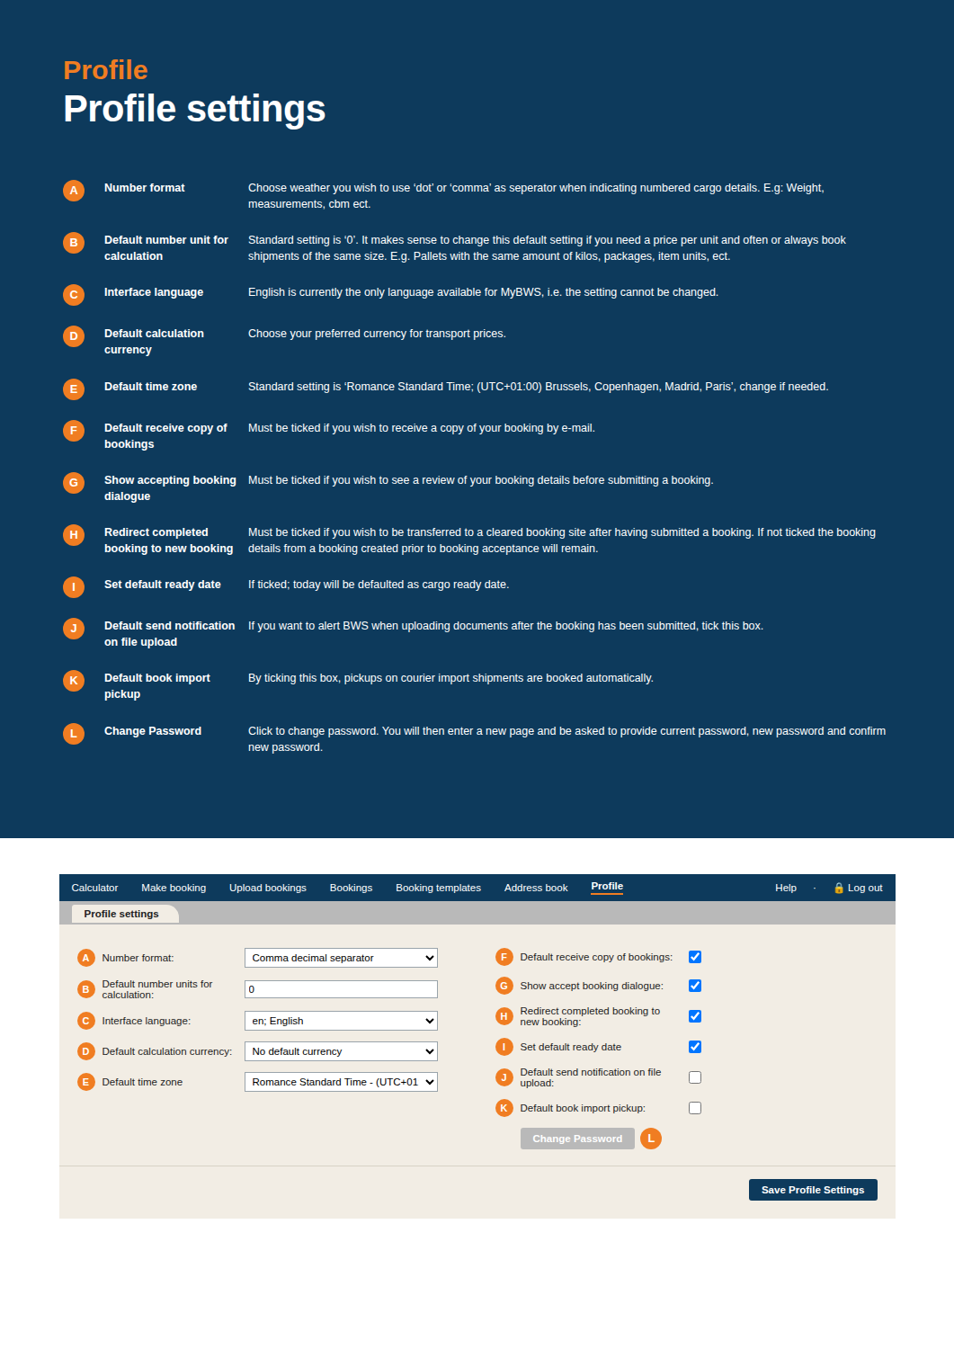Profile
Profile settings
| A | Number format | Choose weather you wish to use ‘dot’ or ‘comma’ as seperator when indicating numbered cargo details. E.g: Weight, measurements, cbm ect. |
| B | Default number unit for calculation | Standard setting is ‘0’. It makes sense to change this default setting if you need a price per unit and often or always book shipments of the same size. E.g. Pallets with the same amount of kilos, packages, item units, ect. |
| C | Interface language | English is currently the only language available for MyBWS, i.e. the setting cannot be changed. |
| D | Default calculation currency | Choose your preferred currency for transport prices. |
| E | Default time zone | Standard setting is ‘Romance Standard Time; (UTC+01:00) Brussels, Copenhagen, Madrid, Paris’, change if needed. |
| F | Default receive copy of bookings | Must be ticked if you wish to receive a copy of your booking by e-mail. |
| G | Show accepting booking dialogue | Must be ticked if you wish to see a review of your booking details before submitting a booking. |
| H | Redirect completed booking to new booking | Must be ticked if you wish to be transferred to a cleared booking site after having submitted a booking. If not ticked the booking details from a booking created prior to booking acceptance will remain. |
| I | Set default ready date | If ticked; today will be defaulted as cargo ready date. |
| J | Default send notification on file upload | If you want to alert BWS when uploading documents after the booking has been submitted, tick this box. |
| K | Default book import pickup | By ticking this box, pickups on courier import shipments are booked automatically. |
| L | Change Password | Click to change password. You will then enter a new page and be asked to provide current password, new password and confirm new password. |
Calculator Make booking Upload bookings Bookings Booking templates Address book Profile
Help · 🔒 Log out
Profile settings
A Number format: Comma decimal separator Dot decimal separator
B Default number units for calculation:
C Interface language: en; English
D Default calculation currency: No default currency
E Default time zone Romance Standard Time - (UTC+01:00
F Default receive copy of bookings:
G Show accept booking dialogue:
H Redirect completed booking to new booking:
I Set default ready date
J Default send notification on file upload:
K Default book import pickup:
Change Password L
Save Profile Settings